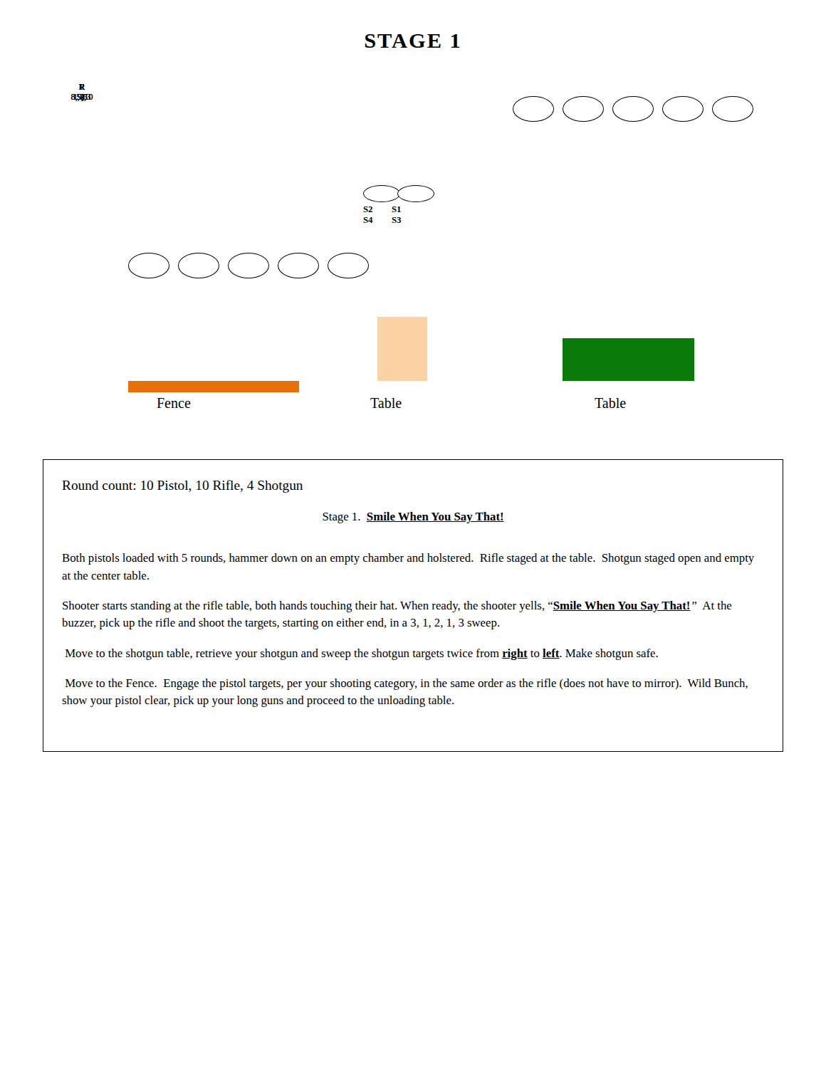STAGE 1
R
1,2,3
R
4
R
5,6
R
7
R
8,9,10
S2 S1
S4 S3
P
1,2,3
P
4
P
5,6
P
7
P
8,9,10
Fence
Table
Table
Round count: 10 Pistol, 10 Rifle, 4 Shotgun
Stage 1. Smile When You Say That!
Both pistols loaded with 5 rounds, hammer down on an empty chamber and holstered. Rifle staged at the table. Shotgun staged open and empty at the center table.
Shooter starts standing at the rifle table, both hands touching their hat. When ready, the shooter yells, “Smile When You Say That!” At the buzzer, pick up the rifle and shoot the targets, starting on either end, in a 3, 1, 2, 1, 3 sweep.
Move to the shotgun table, retrieve your shotgun and sweep the shotgun targets twice from right to left. Make shotgun safe.
Move to the Fence. Engage the pistol targets, per your shooting category, in the same order as the rifle (does not have to mirror). Wild Bunch, show your pistol clear, pick up your long guns and proceed to the unloading table.